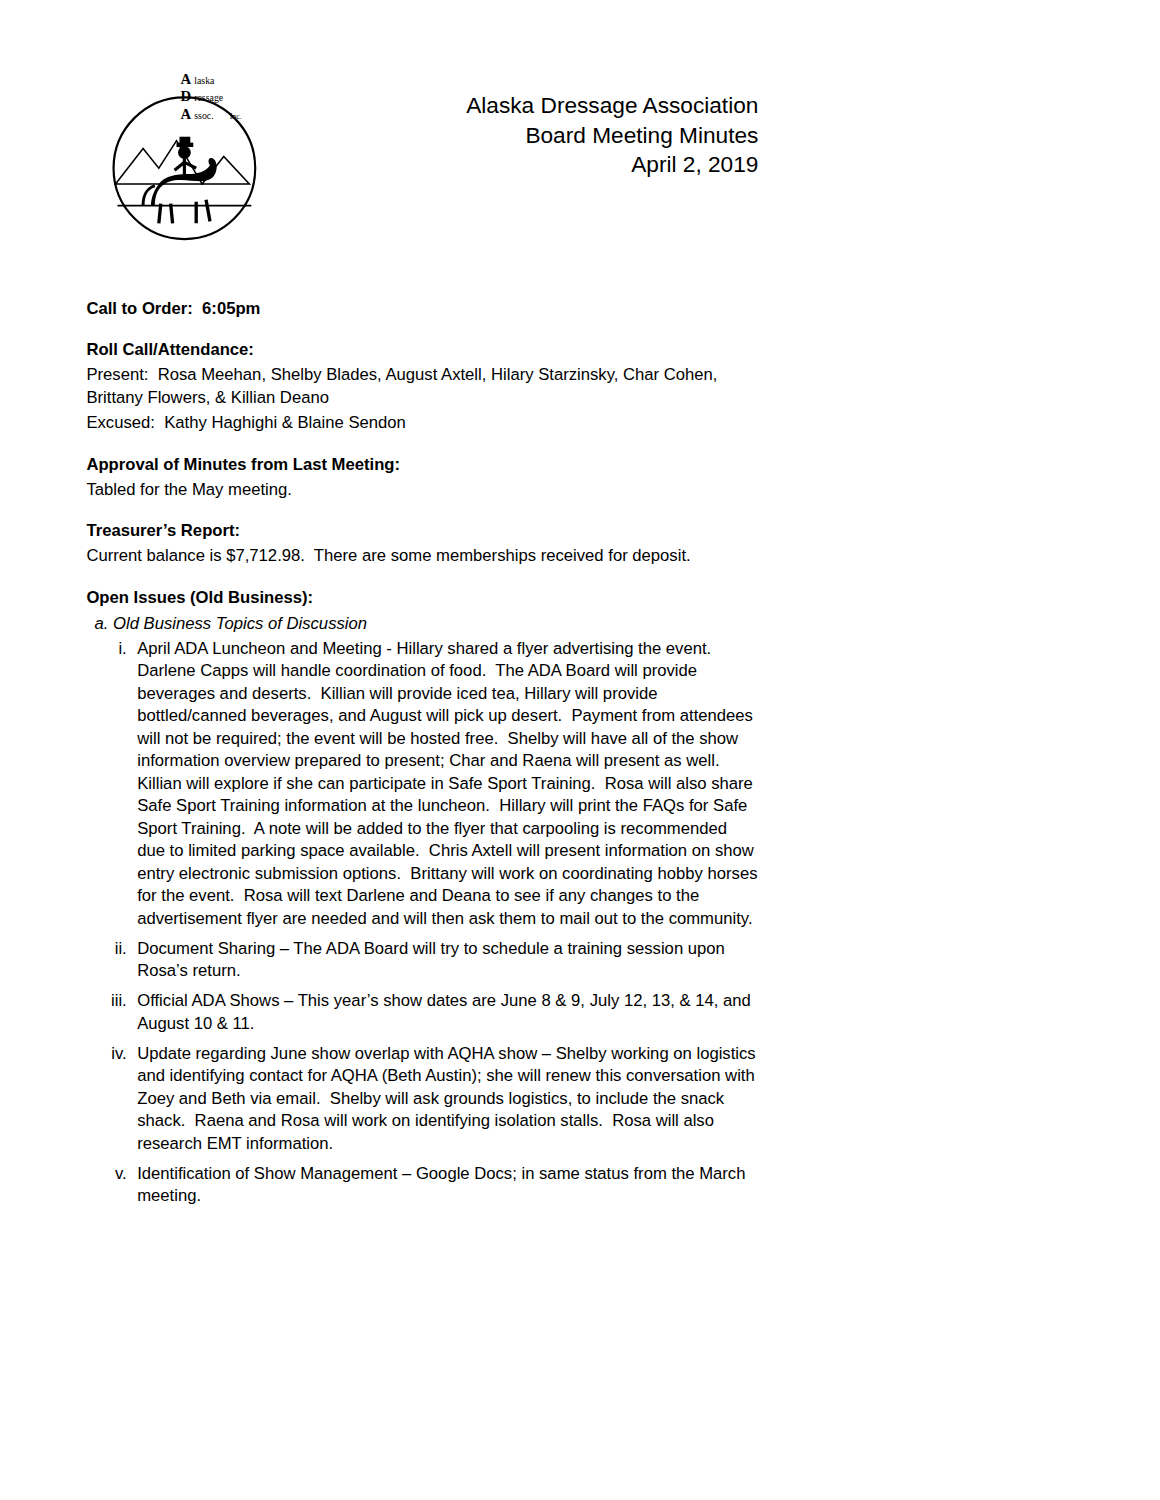A laska D ressage A ssoc. Inc.
Alaska Dressage Association
Board Meeting Minutes
April 2, 2019
Call to Order: 6:05pm
Roll Call/Attendance:
Present: Rosa Meehan, Shelby Blades, August Axtell, Hilary Starzinsky, Char Cohen, Brittany Flowers, & Killian Deano
Excused: Kathy Haghighi & Blaine Sendon
Approval of Minutes from Last Meeting:
Tabled for the May meeting.
Treasurer’s Report:
Current balance is $7,712.98. There are some memberships received for deposit.
Open Issues (Old Business):
Old Business Topics of Discussion
April ADA Luncheon and Meeting - Hillary shared a flyer advertising the event. Darlene Capps will handle coordination of food. The ADA Board will provide beverages and deserts. Killian will provide iced tea, Hillary will provide bottled/canned beverages, and August will pick up desert. Payment from attendees will not be required; the event will be hosted free. Shelby will have all of the show information overview prepared to present; Char and Raena will present as well. Killian will explore if she can participate in Safe Sport Training. Rosa will also share Safe Sport Training information at the luncheon. Hillary will print the FAQs for Safe Sport Training. A note will be added to the flyer that carpooling is recommended due to limited parking space available. Chris Axtell will present information on show entry electronic submission options. Brittany will work on coordinating hobby horses for the event. Rosa will text Darlene and Deana to see if any changes to the advertisement flyer are needed and will then ask them to mail out to the community.
Document Sharing – The ADA Board will try to schedule a training session upon Rosa’s return.
Official ADA Shows – This year’s show dates are June 8 & 9, July 12, 13, & 14, and August 10 & 11.
Update regarding June show overlap with AQHA show – Shelby working on logistics and identifying contact for AQHA (Beth Austin); she will renew this conversation with Zoey and Beth via email. Shelby will ask grounds logistics, to include the snack shack. Raena and Rosa will work on identifying isolation stalls. Rosa will also research EMT information.
Identification of Show Management – Google Docs; in same status from the March meeting.